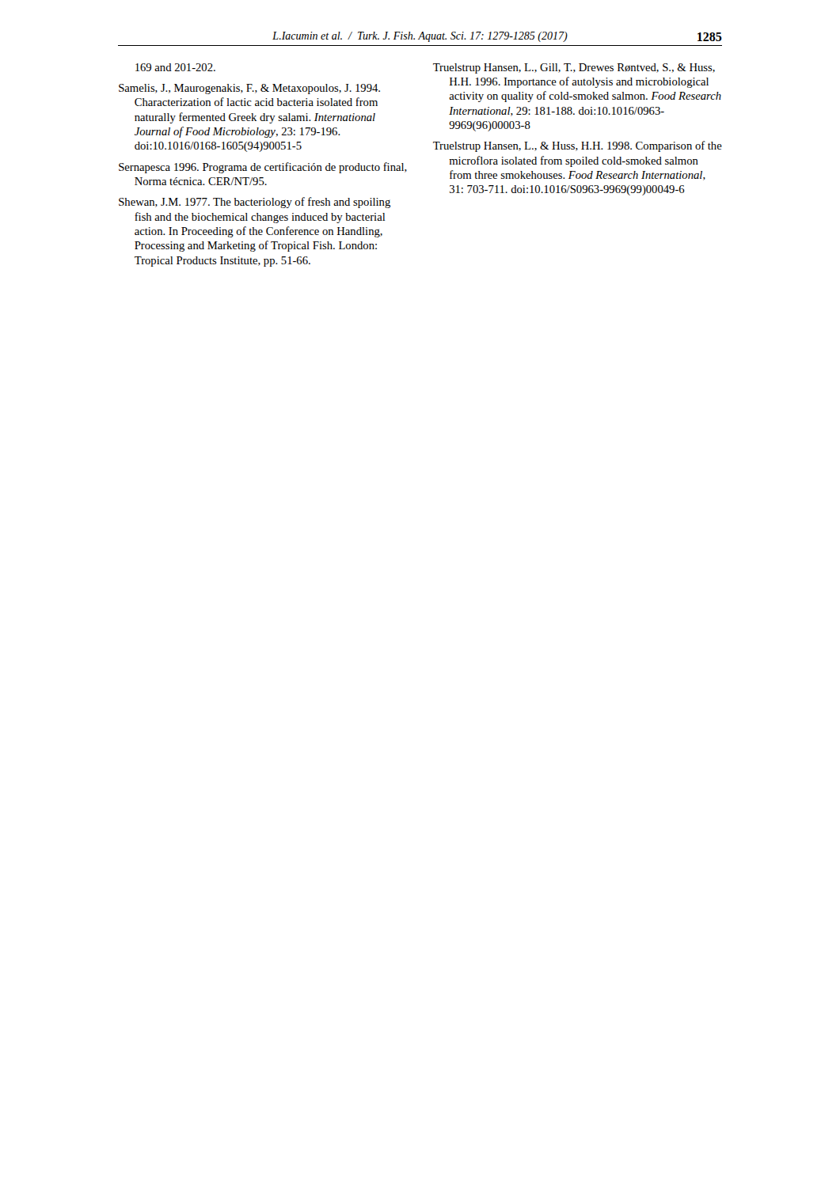L.Iacumin et al. / Turk. J. Fish. Aquat. Sci. 17: 1279-1285 (2017) 1285
169 and 201-202.
Samelis, J., Maurogenakis, F., & Metaxopoulos, J. 1994. Characterization of lactic acid bacteria isolated from naturally fermented Greek dry salami. International Journal of Food Microbiology, 23: 179-196. doi:10.1016/0168-1605(94)90051-5
Sernapesca 1996. Programa de certificación de producto final, Norma técnica. CER/NT/95.
Shewan, J.M. 1977. The bacteriology of fresh and spoiling fish and the biochemical changes induced by bacterial action. In Proceeding of the Conference on Handling, Processing and Marketing of Tropical Fish. London: Tropical Products Institute, pp. 51-66.
Truelstrup Hansen, L., Gill, T., Drewes Røntved, S., & Huss, H.H. 1996. Importance of autolysis and microbiological activity on quality of cold-smoked salmon. Food Research International, 29: 181-188. doi:10.1016/0963-9969(96)00003-8
Truelstrup Hansen, L., & Huss, H.H. 1998. Comparison of the microflora isolated from spoiled cold-smoked salmon from three smokehouses. Food Research International, 31: 703-711. doi:10.1016/S0963-9969(99)00049-6